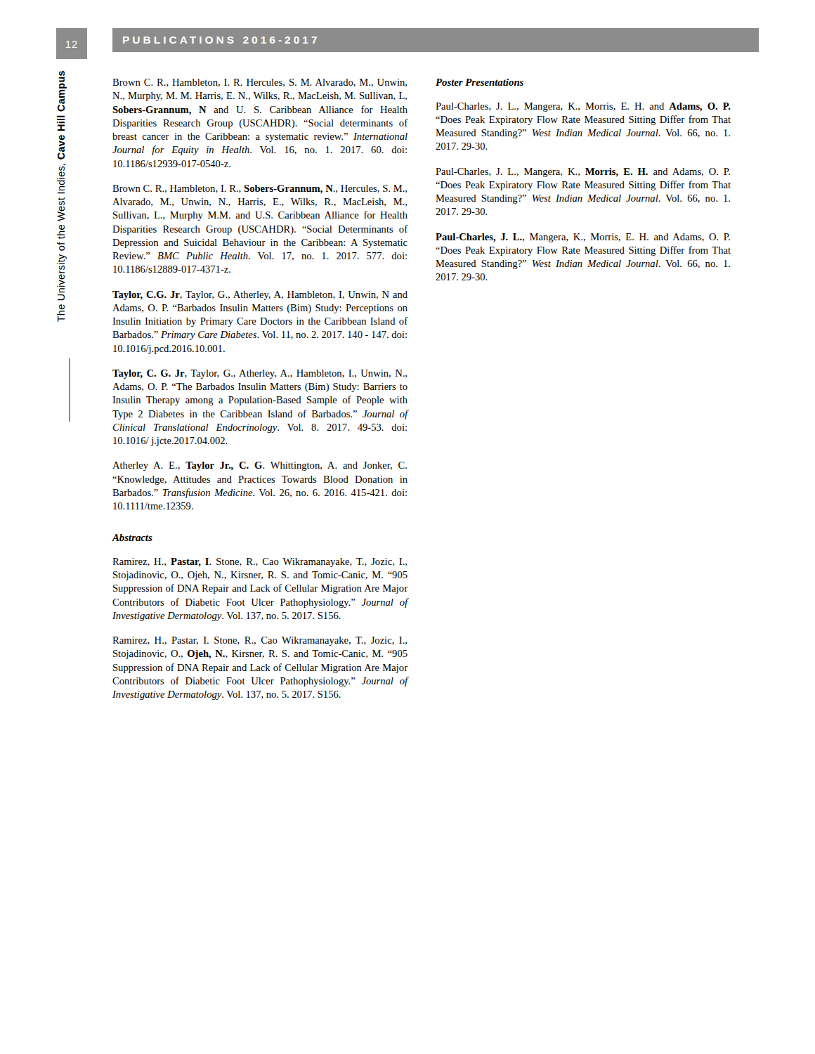12
The University of the West Indies, Cave Hill Campus
PUBLICATIONS 2016-2017
Brown C. R., Hambleton, I. R. Hercules, S. M. Alvarado, M., Unwin, N., Murphy, M. M. Harris, E. N., Wilks, R., MacLeish, M. Sullivan, L, Sobers-Grannum, N and U. S. Caribbean Alliance for Health Disparities Research Group (USCAHDR). “Social determinants of breast cancer in the Caribbean: a systematic review.” International Journal for Equity in Health. Vol. 16, no. 1. 2017. 60. doi: 10.1186/s12939-017-0540-z.
Brown C. R., Hambleton, I. R., Sobers-Grannum, N., Hercules, S. M., Alvarado, M., Unwin, N., Harris, E., Wilks, R., MacLeish, M., Sullivan, L., Murphy M.M. and U.S. Caribbean Alliance for Health Disparities Research Group (USCAHDR). “Social Determinants of Depression and Suicidal Behaviour in the Caribbean: A Systematic Review.” BMC Public Health. Vol. 17, no. 1. 2017. 577. doi: 10.1186/s12889-017-4371-z.
Taylor, C.G. Jr, Taylor, G., Atherley, A, Hambleton, I, Unwin, N and Adams, O. P. “Barbados Insulin Matters (Bim) Study: Perceptions on Insulin Initiation by Primary Care Doctors in the Caribbean Island of Barbados.” Primary Care Diabetes. Vol. 11, no. 2. 2017. 140 - 147. doi: 10.1016/j.pcd.2016.10.001.
Taylor, C. G. Jr, Taylor, G., Atherley, A., Hambleton, I., Unwin, N., Adams, O. P. “The Barbados Insulin Matters (Bim) Study: Barriers to Insulin Therapy among a Population-Based Sample of People with Type 2 Diabetes in the Caribbean Island of Barbados.” Journal of Clinical Translational Endocrinology. Vol. 8. 2017. 49-53. doi: 10.1016/ j.jcte.2017.04.002.
Atherley A. E., Taylor Jr., C. G. Whittington, A. and Jonker, C. “Knowledge, Attitudes and Practices Towards Blood Donation in Barbados.” Transfusion Medicine. Vol. 26, no. 6. 2016. 415-421. doi: 10.1111/tme.12359.
Abstracts
Ramirez, H., Pastar, I. Stone, R., Cao Wikramanayake, T., Jozic, I., Stojadinovic, O., Ojeh, N., Kirsner, R. S. and Tomic-Canic, M. “905 Suppression of DNA Repair and Lack of Cellular Migration Are Major Contributors of Diabetic Foot Ulcer Pathophysiology.” Journal of Investigative Dermatology. Vol. 137, no. 5. 2017. S156.
Ramirez, H., Pastar, I. Stone, R., Cao Wikramanayake, T., Jozic, I., Stojadinovic, O., Ojeh, N., Kirsner, R. S. and Tomic-Canic, M. “905 Suppression of DNA Repair and Lack of Cellular Migration Are Major Contributors of Diabetic Foot Ulcer Pathophysiology.” Journal of Investigative Dermatology. Vol. 137, no. 5. 2017. S156.
Poster Presentations
Paul-Charles, J. L., Mangera, K., Morris, E. H. and Adams, O. P. “Does Peak Expiratory Flow Rate Measured Sitting Differ from That Measured Standing?” West Indian Medical Journal. Vol. 66, no. 1. 2017. 29-30.
Paul-Charles, J. L., Mangera, K., Morris, E. H. and Adams, O. P. “Does Peak Expiratory Flow Rate Measured Sitting Differ from That Measured Standing?” West Indian Medical Journal. Vol. 66, no. 1. 2017. 29-30.
Paul-Charles, J. L., Mangera, K., Morris, E. H. and Adams, O. P. “Does Peak Expiratory Flow Rate Measured Sitting Differ from That Measured Standing?” West Indian Medical Journal. Vol. 66, no. 1. 2017. 29-30.